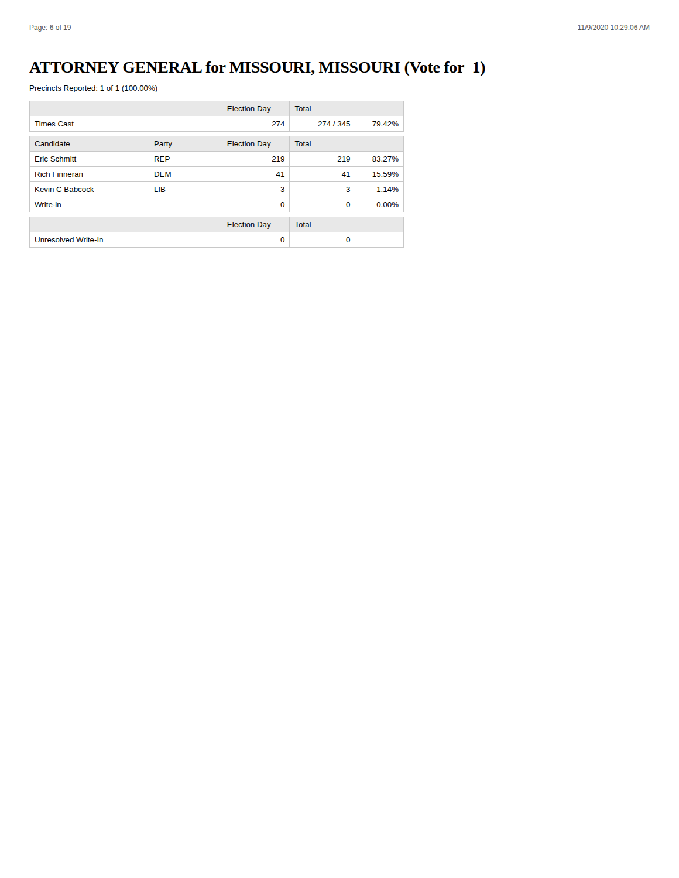Page: 6 of 19 11/9/2020 10:29:06 AM
ATTORNEY GENERAL for MISSOURI, MISSOURI (Vote for 1)
Precincts Reported: 1 of 1 (100.00%)
| | | Election Day | Total | |
| Times Cast | 274 | 274 / 345 | 79.42% |
| Candidate | Party | Election Day | Total | |
| Eric Schmitt | REP | 219 | 219 | 83.27% |
| Rich Finneran | DEM | 41 | 41 | 15.59% |
| Kevin C Babcock | LIB | 3 | 3 | 1.14% |
| Write-in | | 0 | 0 | 0.00% |
| | | Election Day | Total | |
| Unresolved Write-In | 0 | 0 | |